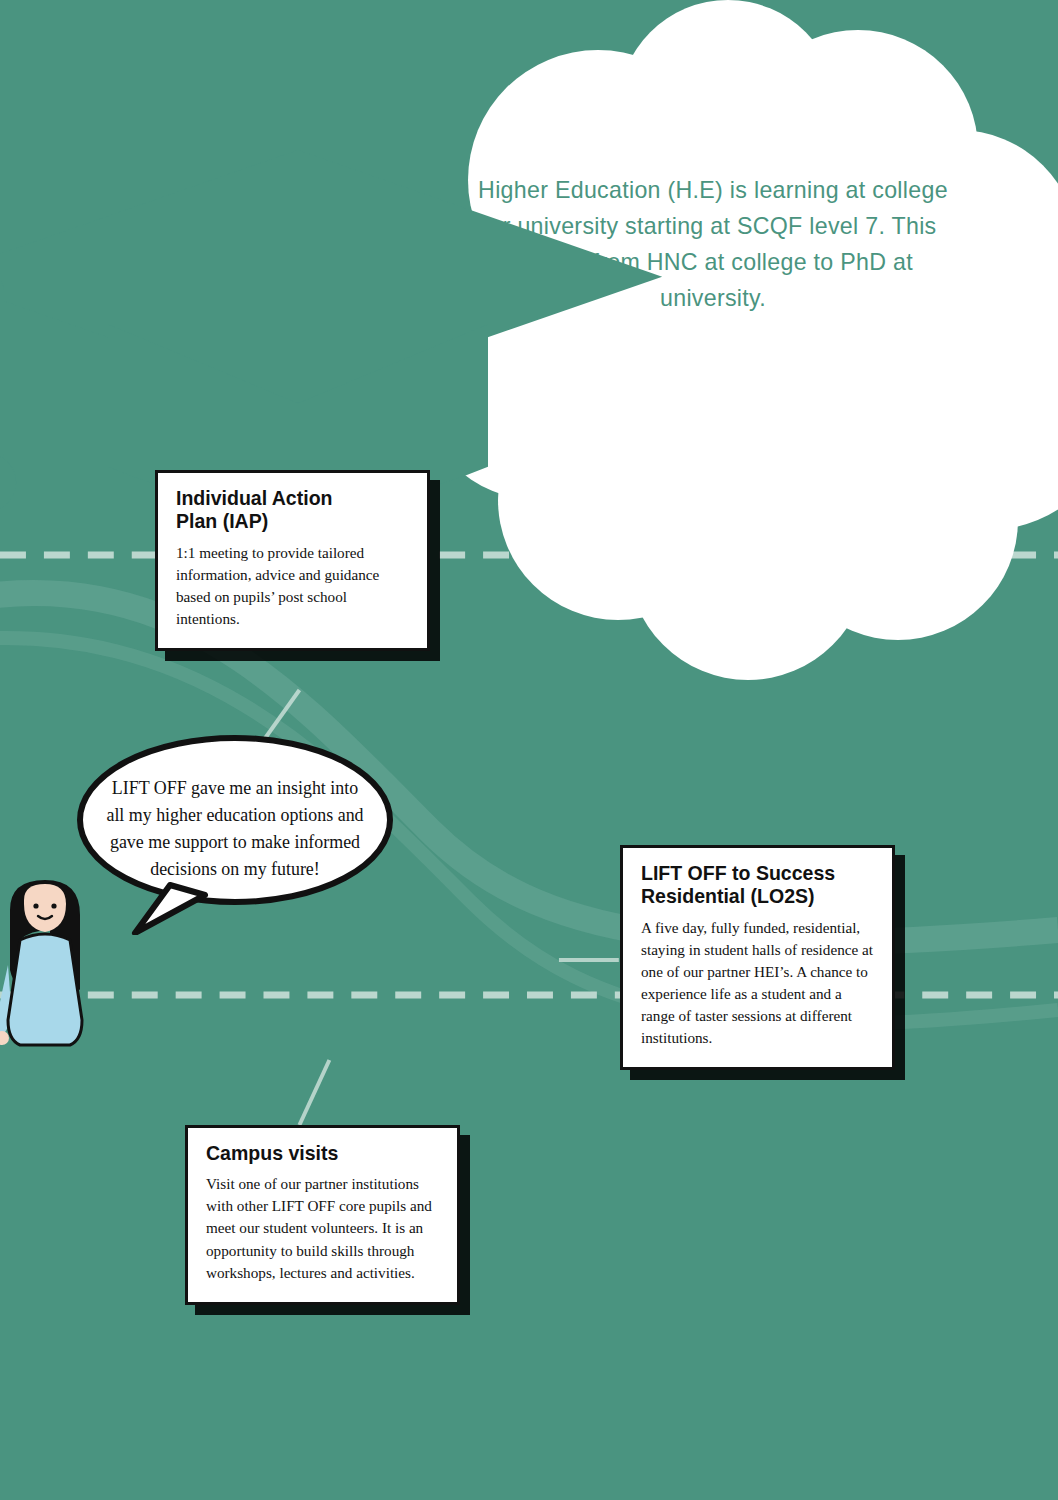Higher Education (H.E) is learning at college or university starting at SCQF level 7. This ranges from HNC at college to PhD at university.
Individual Action
Plan (IAP)
1:1 meeting to provide tailored information, advice and guidance based on pupils’ post school intentions.
LIFT OFF to Success
Residential (LO2S)
A five day, fully funded, residential, staying in student halls of residence at one of our partner HEI’s. A chance to experience life as a student and a range of taster sessions at different institutions.
Campus visits
Visit one of our partner institutions with other LIFT OFF core pupils and meet our student volunteers. It is an opportunity to build skills through workshops, lectures and activities.
LIFT OFF gave me an insight into all my higher education options and gave me support to make informed decisions on my future!